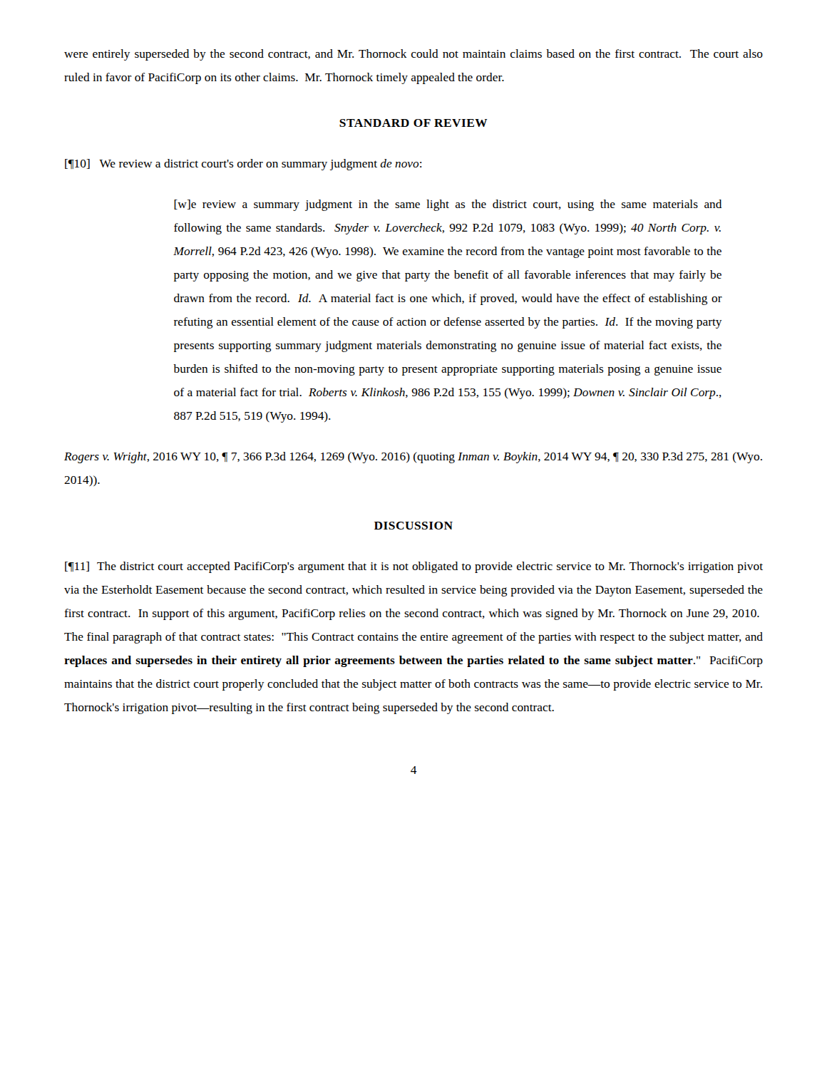were entirely superseded by the second contract, and Mr. Thornock could not maintain claims based on the first contract. The court also ruled in favor of PacifiCorp on its other claims. Mr. Thornock timely appealed the order.
STANDARD OF REVIEW
[¶10] We review a district court's order on summary judgment de novo:
[w]e review a summary judgment in the same light as the district court, using the same materials and following the same standards. Snyder v. Lovercheck, 992 P.2d 1079, 1083 (Wyo. 1999); 40 North Corp. v. Morrell, 964 P.2d 423, 426 (Wyo. 1998). We examine the record from the vantage point most favorable to the party opposing the motion, and we give that party the benefit of all favorable inferences that may fairly be drawn from the record. Id. A material fact is one which, if proved, would have the effect of establishing or refuting an essential element of the cause of action or defense asserted by the parties. Id. If the moving party presents supporting summary judgment materials demonstrating no genuine issue of material fact exists, the burden is shifted to the non-moving party to present appropriate supporting materials posing a genuine issue of a material fact for trial. Roberts v. Klinkosh, 986 P.2d 153, 155 (Wyo. 1999); Downen v. Sinclair Oil Corp., 887 P.2d 515, 519 (Wyo. 1994).
Rogers v. Wright, 2016 WY 10, ¶ 7, 366 P.3d 1264, 1269 (Wyo. 2016) (quoting Inman v. Boykin, 2014 WY 94, ¶ 20, 330 P.3d 275, 281 (Wyo. 2014)).
DISCUSSION
[¶11] The district court accepted PacifiCorp's argument that it is not obligated to provide electric service to Mr. Thornock's irrigation pivot via the Esterholdt Easement because the second contract, which resulted in service being provided via the Dayton Easement, superseded the first contract. In support of this argument, PacifiCorp relies on the second contract, which was signed by Mr. Thornock on June 29, 2010. The final paragraph of that contract states: "This Contract contains the entire agreement of the parties with respect to the subject matter, and replaces and supersedes in their entirety all prior agreements between the parties related to the same subject matter." PacifiCorp maintains that the district court properly concluded that the subject matter of both contracts was the same—to provide electric service to Mr. Thornock's irrigation pivot—resulting in the first contract being superseded by the second contract.
4